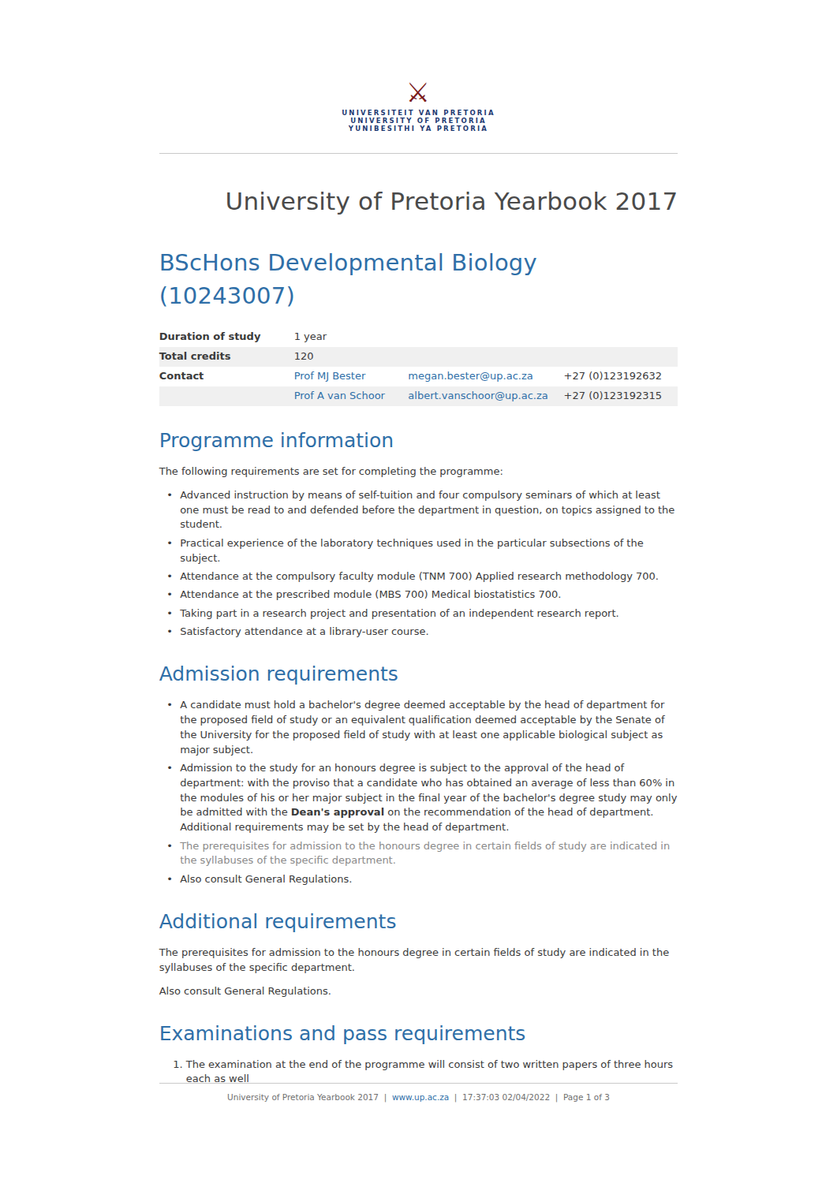⚔
UNIVERSITEIT VAN PRETORIA UNIVERSITY OF PRETORIA YUNIBESITHI YA PRETORIA
University of Pretoria Yearbook 2017
BScHons Developmental Biology (10243007)
| Duration of study | 1 year |
| Total credits | 120 |
| Contact | Prof MJ Bester | megan.bester@up.ac.za | +27 (0)123192632 |
| | Prof A van Schoor | albert.vanschoor@up.ac.za | +27 (0)123192315 |
Programme information
The following requirements are set for completing the programme:
Advanced instruction by means of self-tuition and four compulsory seminars of which at least one must be read to and defended before the department in question, on topics assigned to the student.
Practical experience of the laboratory techniques used in the particular subsections of the subject.
Attendance at the compulsory faculty module (TNM 700) Applied research methodology 700.
Attendance at the prescribed module (MBS 700) Medical biostatistics 700.
Taking part in a research project and presentation of an independent research report.
Satisfactory attendance at a library-user course.
Admission requirements
A candidate must hold a bachelor's degree deemed acceptable by the head of department for the proposed field of study or an equivalent qualification deemed acceptable by the Senate of the University for the proposed field of study with at least one applicable biological subject as major subject.
Admission to the study for an honours degree is subject to the approval of the head of department: with the proviso that a candidate who has obtained an average of less than 60% in the modules of his or her major subject in the final year of the bachelor's degree study may only be admitted with the Dean's approval on the recommendation of the head of department. Additional requirements may be set by the head of department.
The prerequisites for admission to the honours degree in certain fields of study are indicated in the syllabuses of the specific department.
Also consult General Regulations.
Additional requirements
The prerequisites for admission to the honours degree in certain fields of study are indicated in the syllabuses of the specific department.
Also consult General Regulations.
Examinations and pass requirements
The examination at the end of the programme will consist of two written papers of three hours each as well
University of Pretoria Yearbook 2017 | www.up.ac.za | 17:37:03 02/04/2022 | Page 1 of 3